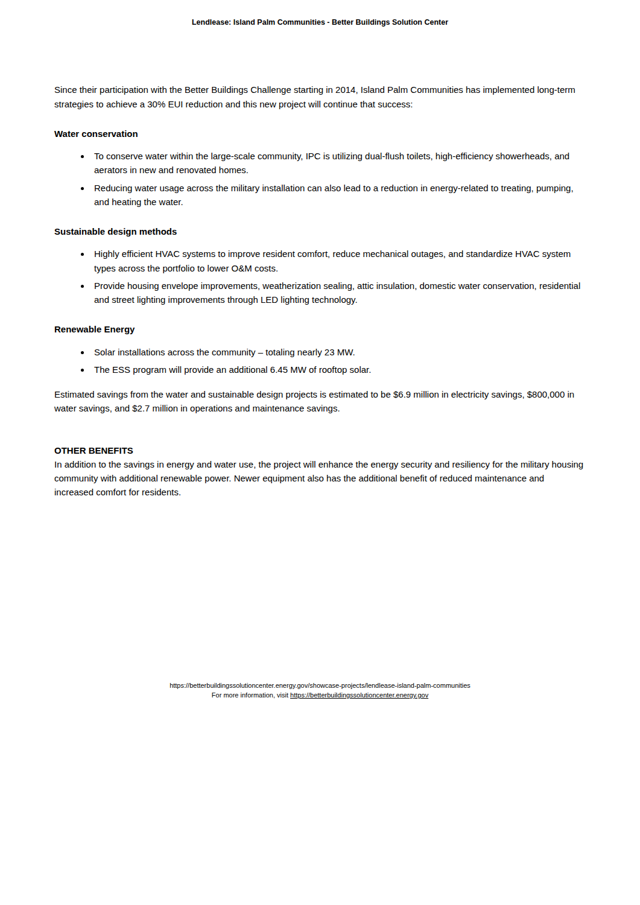Lendlease: Island Palm Communities - Better Buildings Solution Center
Since their participation with the Better Buildings Challenge starting in 2014, Island Palm Communities has implemented long-term strategies to achieve a 30% EUI reduction and this new project will continue that success:
Water conservation
To conserve water within the large-scale community, IPC is utilizing dual-flush toilets, high-efficiency showerheads, and aerators in new and renovated homes.
Reducing water usage across the military installation can also lead to a reduction in energy-related to treating, pumping, and heating the water.
Sustainable design methods
Highly efficient HVAC systems to improve resident comfort, reduce mechanical outages, and standardize HVAC system types across the portfolio to lower O&M costs.
Provide housing envelope improvements, weatherization sealing, attic insulation, domestic water conservation, residential and street lighting improvements through LED lighting technology.
Renewable Energy
Solar installations across the community – totaling nearly 23 MW.
The ESS program will provide an additional 6.45 MW of rooftop solar.
Estimated savings from the water and sustainable design projects is estimated to be $6.9 million in electricity savings, $800,000 in water savings, and $2.7 million in operations and maintenance savings.
OTHER BENEFITS
In addition to the savings in energy and water use, the project will enhance the energy security and resiliency for the military housing community with additional renewable power. Newer equipment also has the additional benefit of reduced maintenance and increased comfort for residents.
https://betterbuildingssolutioncenter.energy.gov/showcase-projects/lendlease-island-palm-communities
For more information, visit https://betterbuildingssolutioncenter.energy.gov